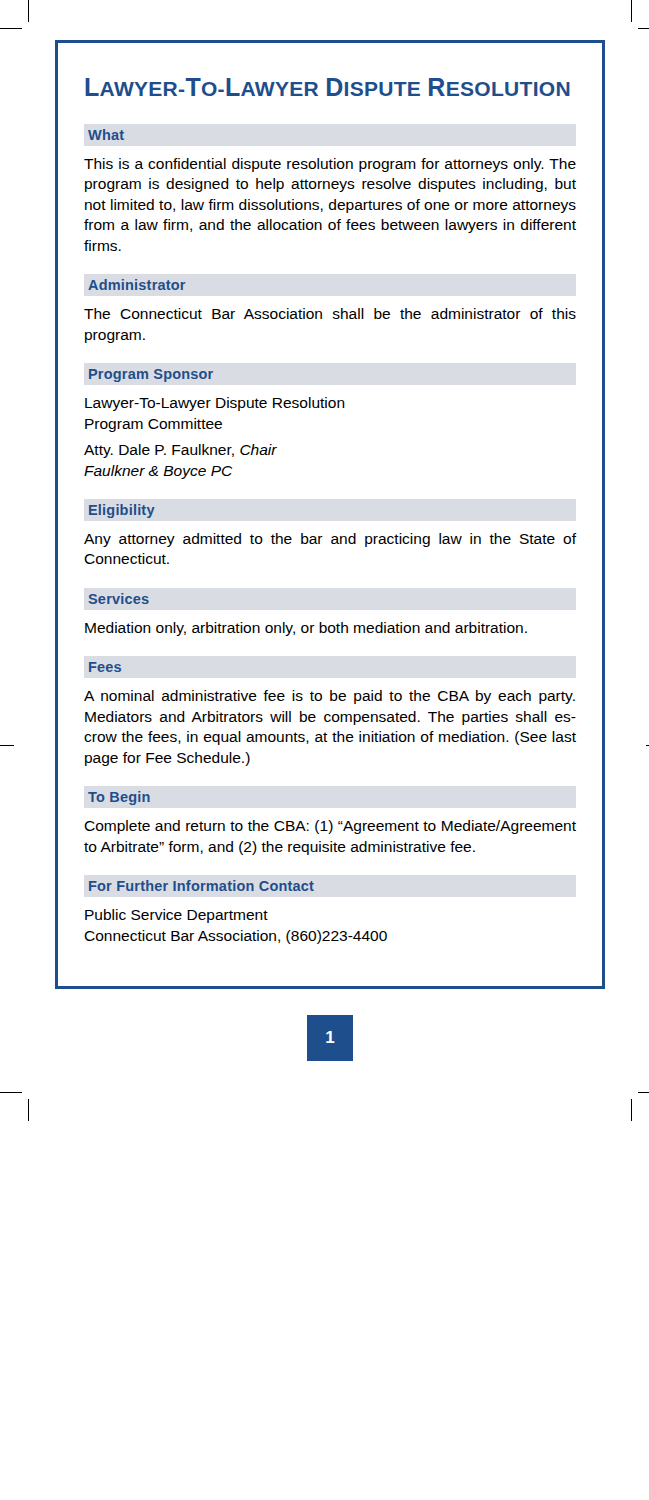LAWYER-TO-LAWYER DISPUTE RESOLUTION
What
This is a confidential dispute resolution program for attorneys only. The program is designed to help attorneys resolve disputes including, but not limited to, law firm dissolutions, departures of one or more attorneys from a law firm, and the allocation of fees between lawyers in different firms.
Administrator
The Connecticut Bar Association shall be the administrator of this program.
Program Sponsor
Lawyer-To-Lawyer Dispute Resolution
Program Committee
Atty. Dale P. Faulkner, Chair
Faulkner & Boyce PC
Eligibility
Any attorney admitted to the bar and practicing law in the State of Connecticut.
Services
Mediation only, arbitration only, or both mediation and arbitration.
Fees
A nominal administrative fee is to be paid to the CBA by each party. Mediators and Arbitrators will be compensated. The parties shall escrow the fees, in equal amounts, at the initiation of mediation. (See last page for Fee Schedule.)
To Begin
Complete and return to the CBA: (1) “Agreement to Mediate/Agreement to Arbitrate” form, and (2) the requisite administrative fee.
For Further Information Contact
Public Service Department
Connecticut Bar Association, (860)223-4400
1